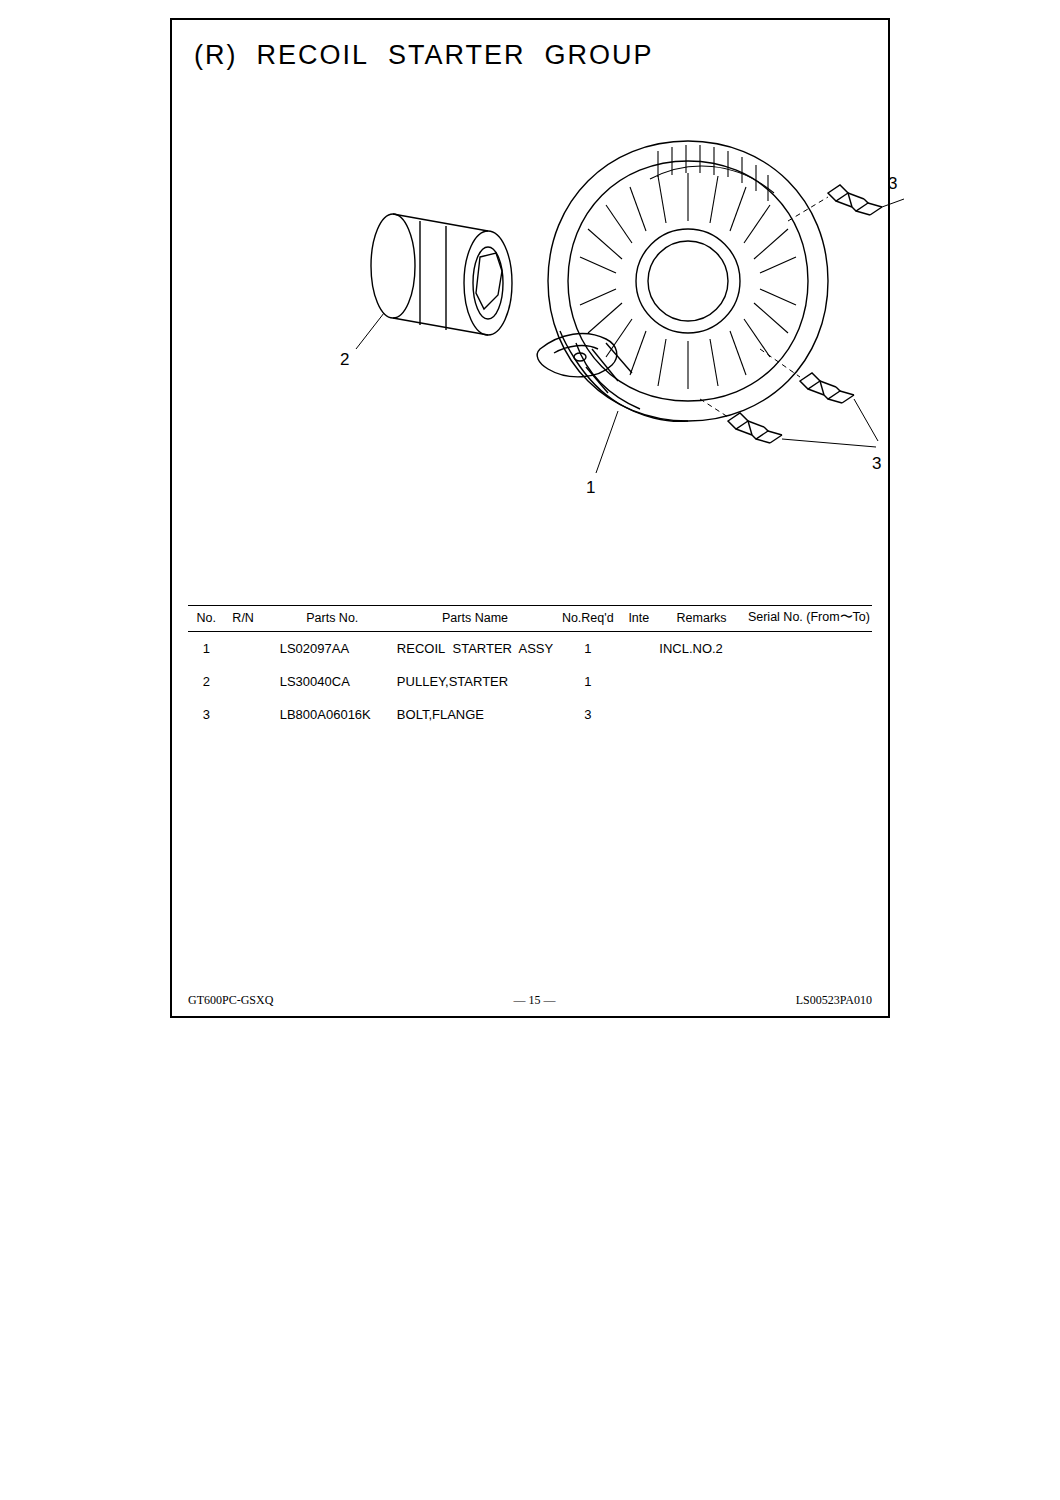(R) RECOIL STARTER GROUP
2 1 3 3
| No. | R/N | Parts No. | Parts Name | No.Req'd | Inte | Remarks | Serial No. (From〜To) |
| --- | --- | --- | --- | --- | --- | --- | --- |
| 1 | | LS02097AA | RECOIL STARTER ASSY | 1 | | INCL.NO.2 | |
| 2 | | LS30040CA | PULLEY,STARTER | 1 | | | |
| 3 | | LB800A06016K | BOLT,FLANGE | 3 | | | |
GT600PC-GSXQ LS00523PA010
— 15 —